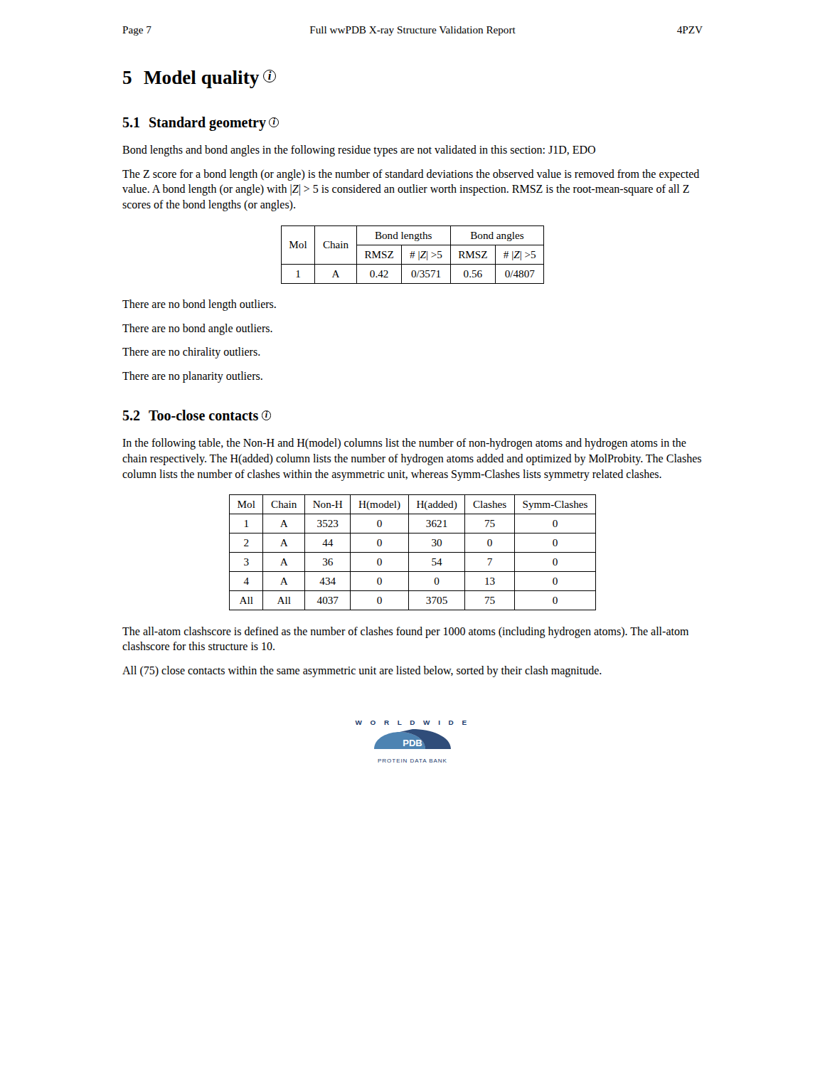Page 7
Full wwPDB X-ray Structure Validation Report
4PZV
5 Model qualityi
5.1 Standard geometryi
Bond lengths and bond angles in the following residue types are not validated in this section: J1D, EDO
The Z score for a bond length (or angle) is the number of standard deviations the observed value is removed from the expected value. A bond length (or angle) with |Z| > 5 is considered an outlier worth inspection. RMSZ is the root-mean-square of all Z scores of the bond lengths (or angles).
| Mol | Chain | Bond lengths | Bond angles |
| --- | --- | --- | --- |
| RMSZ | # / Z / >5 | RMSZ | # / Z / >5 |
| 1 | A | 0.42 | 0/3571 | 0.56 | 0/4807 |
There are no bond length outliers.
There are no bond angle outliers.
There are no chirality outliers.
There are no planarity outliers.
5.2 Too-close contactsi
In the following table, the Non-H and H(model) columns list the number of non-hydrogen atoms and hydrogen atoms in the chain respectively. The H(added) column lists the number of hydrogen atoms added and optimized by MolProbity. The Clashes column lists the number of clashes within the asymmetric unit, whereas Symm-Clashes lists symmetry related clashes.
| Mol | Chain | Non-H | H(model) | H(added) | Clashes | Symm-Clashes |
| --- | --- | --- | --- | --- | --- | --- |
| 1 | A | 3523 | 0 | 3621 | 75 | 0 |
| 2 | A | 44 | 0 | 30 | 0 | 0 |
| 3 | A | 36 | 0 | 54 | 7 | 0 |
| 4 | A | 434 | 0 | 0 | 13 | 0 |
| All | All | 4037 | 0 | 3705 | 75 | 0 |
The all-atom clashscore is defined as the number of clashes found per 1000 atoms (including hydrogen atoms). The all-atom clashscore for this structure is 10.
All (75) close contacts within the same asymmetric unit are listed below, sorted by their clash magnitude.
W O R L D W I D E
PDB
PROTEIN DATA BANK